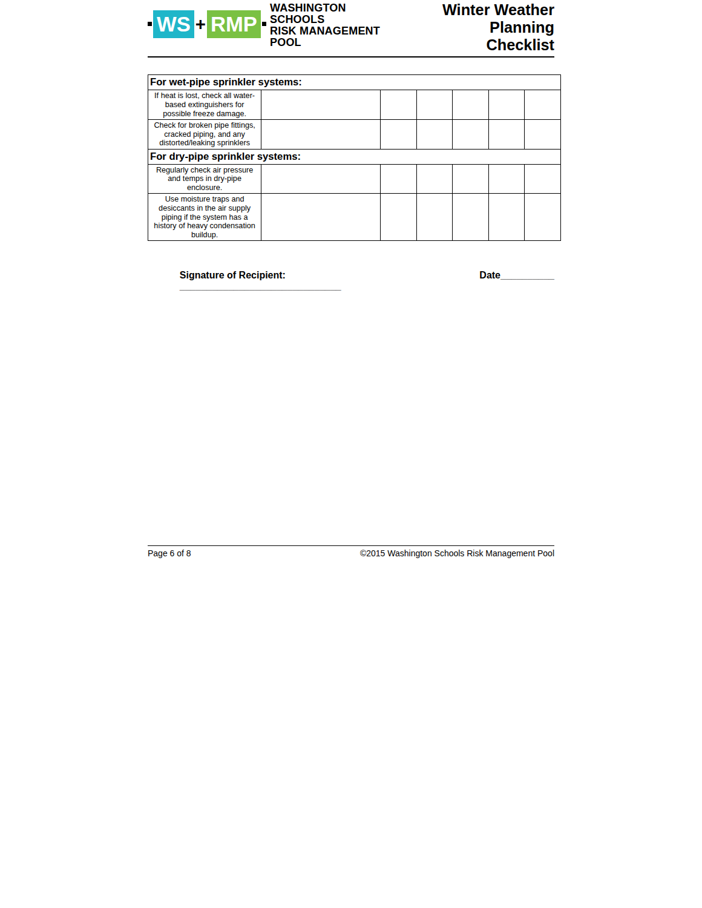WS + RMP
WASHINGTON SCHOOLS
RISK MANAGEMENT POOL
Winter Weather Planning
Checklist
| For wet-pipe sprinkler systems: |
| If heat is lost, check all water-based extinguishers for possible freeze damage. | | | | | | |
| Check for broken pipe fittings, cracked piping, and any distorted/leaking sprinklers | | | | | | |
| For dry-pipe sprinkler systems: |
| Regularly check air pressure and temps in dry-pipe enclosure. | | | | | | |
| Use moisture traps and desiccants in the air supply piping if the system has a history of heavy condensation buildup. | | | | | | |
Signature of Recipient: ______________________________
Date__________
Page 6 of 8
©2015 Washington Schools Risk Management Pool